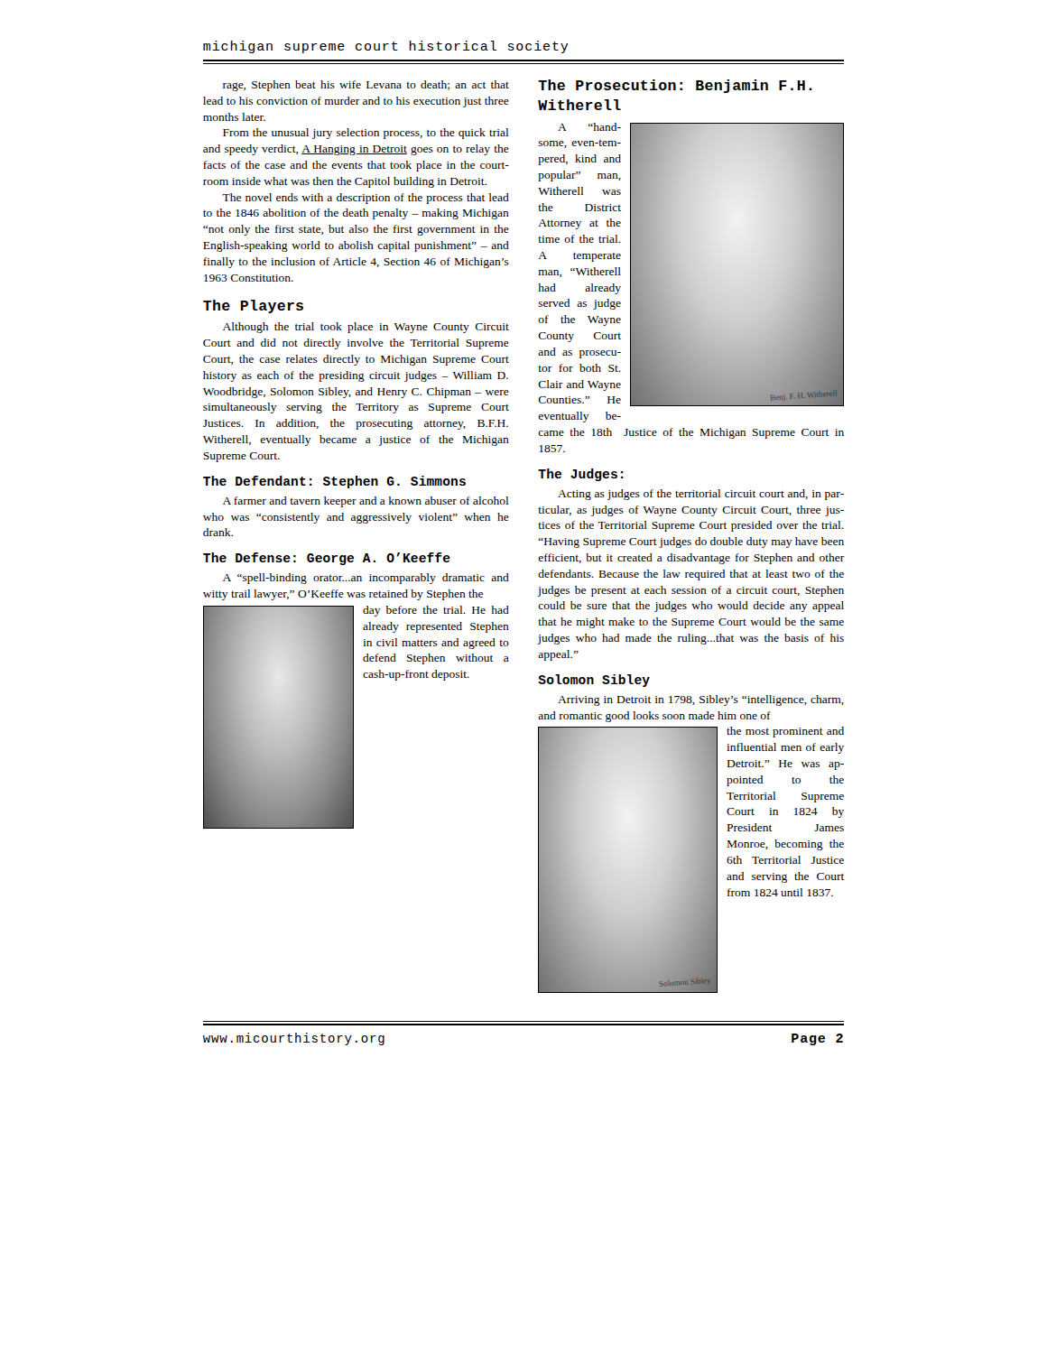michigan supreme court historical society
rage, Stephen beat his wife Levana to death; an act that lead to his conviction of murder and to his execution just three months later.
From the unusual jury selection process, to the quick trial and speedy verdict, A Hanging in Detroit goes on to relay the facts of the case and the events that took place in the courtroom inside what was then the Capitol building in Detroit.
The novel ends with a description of the process that lead to the 1846 abolition of the death penalty – making Michigan “not only the first state, but also the first government in the English-speaking world to abolish capital punishment” – and finally to the inclusion of Article 4, Section 46 of Michigan’s 1963 Constitution.
The Players
Although the trial took place in Wayne County Circuit Court and did not directly involve the Territorial Supreme Court, the case relates directly to Michigan Supreme Court history as each of the presiding circuit judges – William D. Woodbridge, Solomon Sibley, and Henry C. Chipman – were simultaneously serving the Territory as Supreme Court Justices. In addition, the prosecuting attorney, B.F.H. Witherell, eventually became a justice of the Michigan Supreme Court.
The Defendant: Stephen G. Simmons
A farmer and tavern keeper and a known abuser of alcohol who was “consistently and aggressively violent” when he drank.
The Defense: George A. O’Keeffe
A “spell-binding orator...an incomparably dramatic and witty trail lawyer,” O’Keeffe was retained by Stephen the
day before the trial. He had already represented Stephen in civil matters and agreed to defend Stephen without a cash-up-front deposit.
The Prosecution: Benjamin F.H. Witherell
Benj. F. H. Witherell
A “handsome, even-tempered, kind and popular” man, Witherell was the District Attorney at the time of the trial. A temperate man, “Witherell had already served as judge of the Wayne County Court and as prosecutor for both St. Clair and Wayne Counties.” He eventually became the 18th Justice of the Michigan Supreme Court in 1857.
The Judges:
Acting as judges of the territorial circuit court and, in particular, as judges of Wayne County Circuit Court, three justices of the Territorial Supreme Court presided over the trial. “Having Supreme Court judges do double duty may have been efficient, but it created a disadvantage for Stephen and other defendants. Because the law required that at least two of the judges be present at each session of a circuit court, Stephen could be sure that the judges who would decide any appeal that he might make to the Supreme Court would be the same judges who had made the ruling...that was the basis of his appeal.”
Solomon Sibley
Arriving in Detroit in 1798, Sibley’s “intelligence, charm, and romantic good looks soon made him one of
Solomon Sibley
the most prominent and influential men of early Detroit.” He was appointed to the Territorial Supreme Court in 1824 by President James Monroe, becoming the 6th Territorial Justice and serving the Court from 1824 until 1837.
www.micourthistory.org Page 2